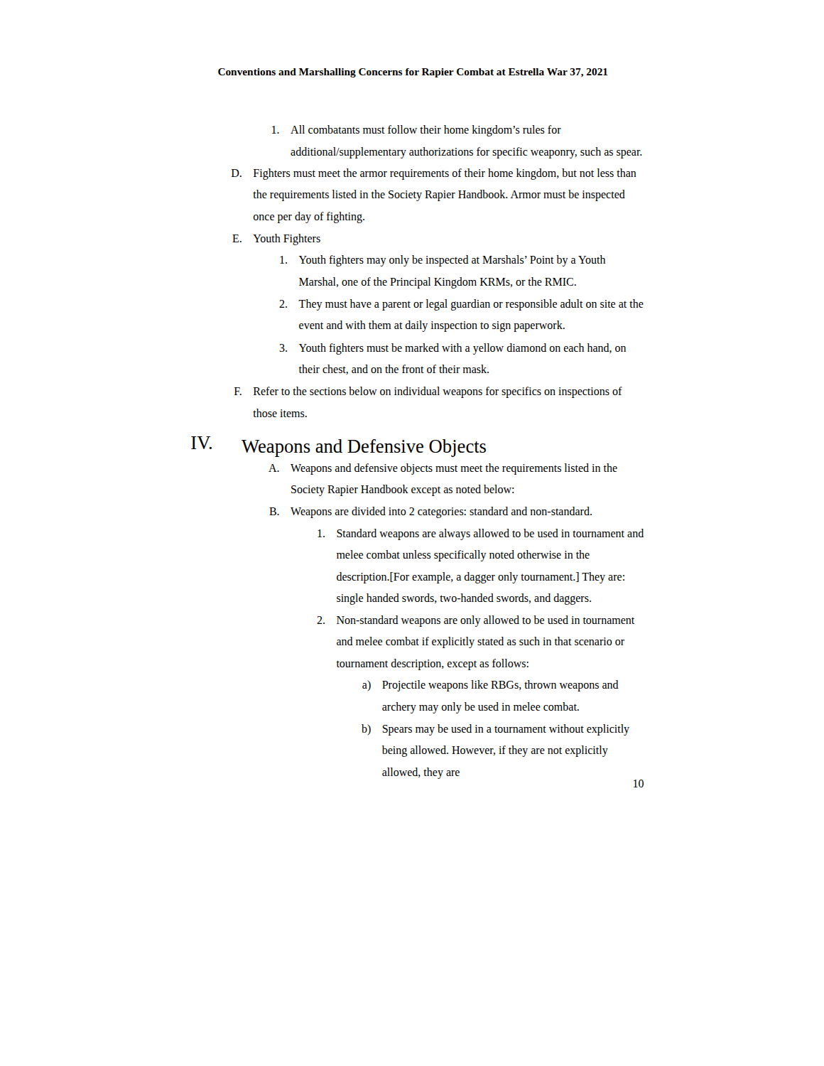Conventions and Marshalling Concerns for Rapier Combat at Estrella War 37, 2021
All combatants must follow their home kingdom’s rules for additional/supplementary authorizations for specific weaponry, such as spear.
Fighters must meet the armor requirements of their home kingdom, but not less than the requirements listed in the Society Rapier Handbook. Armor must be inspected once per day of fighting.
Youth Fighters
Youth fighters may only be inspected at Marshals’ Point by a Youth Marshal, one of the Principal Kingdom KRMs, or the RMIC.
They must have a parent or legal guardian or responsible adult on site at the event and with them at daily inspection to sign paperwork.
Youth fighters must be marked with a yellow diamond on each hand, on their chest, and on the front of their mask.
Refer to the sections below on individual weapons for specifics on inspections of those items.
Weapons and Defensive Objects
Weapons and defensive objects must meet the requirements listed in the Society Rapier Handbook except as noted below:
Weapons are divided into 2 categories: standard and non-standard.
Standard weapons are always allowed to be used in tournament and melee combat unless specifically noted otherwise in the description.[For example, a dagger only tournament.] They are: single handed swords, two-handed swords, and daggers.
Non-standard weapons are only allowed to be used in tournament and melee combat if explicitly stated as such in that scenario or tournament description, except as follows:
Projectile weapons like RBGs, thrown weapons and archery may only be used in melee combat.
Spears may be used in a tournament without explicitly being allowed. However, if they are not explicitly allowed, they are
10